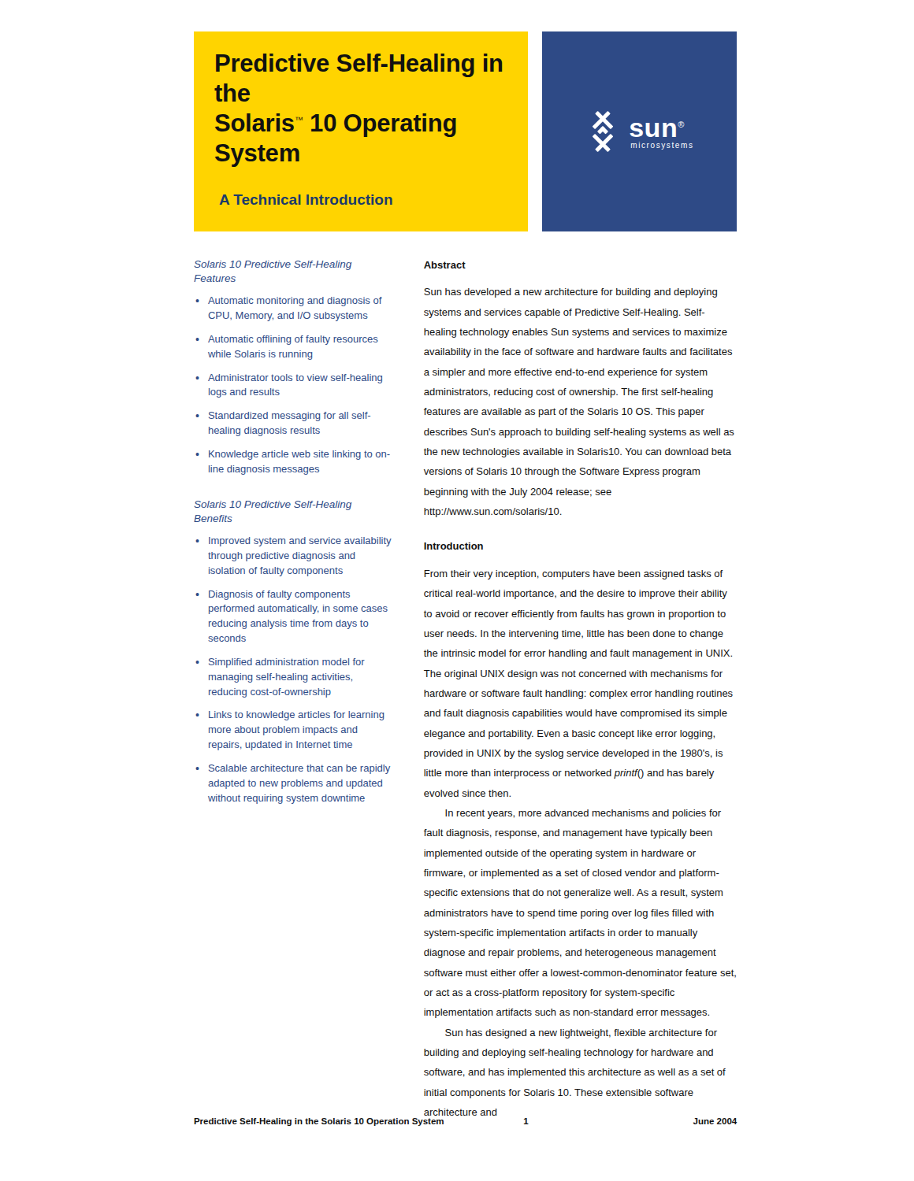Predictive Self-Healing in the
Solaris™ 10 Operating System
A Technical Introduction
sun® microsystems
Solaris 10 Predictive Self-Healing Features
Automatic monitoring and diagnosis of CPU, Memory, and I/O subsystems
Automatic offlining of faulty resources while Solaris is running
Administrator tools to view self-healing logs and results
Standardized messaging for all self-healing diagnosis results
Knowledge article web site linking to on-line diagnosis messages
Solaris 10 Predictive Self-Healing Benefits
Improved system and service availability through predictive diagnosis and isolation of faulty components
Diagnosis of faulty components performed automatically, in some cases reducing analysis time from days to seconds
Simplified administration model for managing self-healing activities, reducing cost-of-ownership
Links to knowledge articles for learning more about problem impacts and repairs, updated in Internet time
Scalable architecture that can be rapidly adapted to new problems and updated without requiring system downtime
Abstract
Sun has developed a new architecture for building and deploying systems and services capable of Predictive Self-Healing. Self-healing technology enables Sun systems and services to maximize availability in the face of software and hardware faults and facilitates a simpler and more effective end-to-end experience for system administrators, reducing cost of ownership. The first self-healing features are available as part of the Solaris 10 OS. This paper describes Sun's approach to building self-healing systems as well as the new technologies available in Solaris10. You can download beta versions of Solaris 10 through the Software Express program beginning with the July 2004 release; see http://www.sun.com/solaris/10.
Introduction
From their very inception, computers have been assigned tasks of critical real-world importance, and the desire to improve their ability to avoid or recover efficiently from faults has grown in proportion to user needs. In the intervening time, little has been done to change the intrinsic model for error handling and fault management in UNIX. The original UNIX design was not concerned with mechanisms for hardware or software fault handling: complex error handling routines and fault diagnosis capabilities would have compromised its simple elegance and portability. Even a basic concept like error logging, provided in UNIX by the syslog service developed in the 1980's, is little more than interprocess or networked printf() and has barely evolved since then.
In recent years, more advanced mechanisms and policies for fault diagnosis, response, and management have typically been implemented outside of the operating system in hardware or firmware, or implemented as a set of closed vendor and platform-specific extensions that do not generalize well. As a result, system administrators have to spend time poring over log files filled with system-specific implementation artifacts in order to manually diagnose and repair problems, and heterogeneous management software must either offer a lowest-common-denominator feature set, or act as a cross-platform repository for system-specific implementation artifacts such as non-standard error messages.
Sun has designed a new lightweight, flexible architecture for building and deploying self-healing technology for hardware and software, and has implemented this architecture as well as a set of initial components for Solaris 10. These extensible software architecture and
Predictive Self-Healing in the Solaris 10 Operation System
1
June 2004